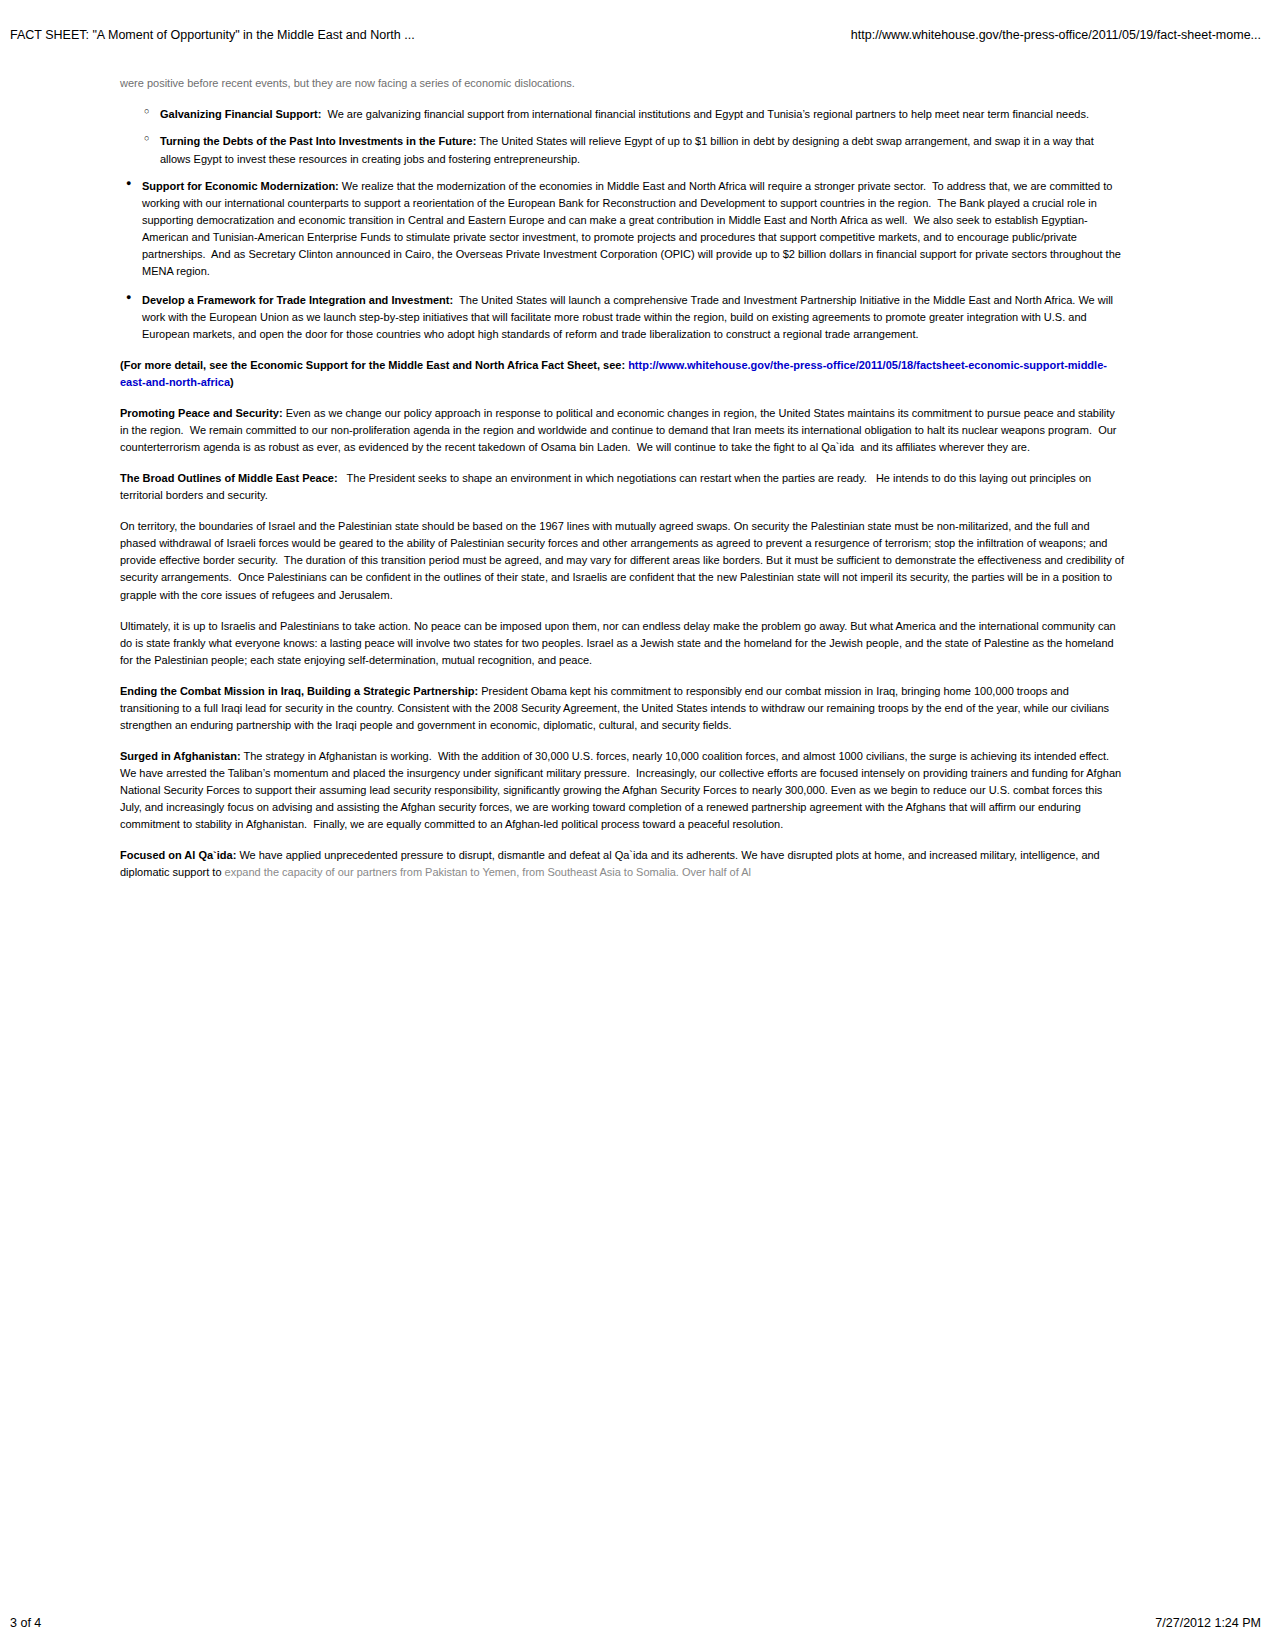FACT SHEET: "A Moment of Opportunity" in the Middle East and North ...
http://www.whitehouse.gov/the-press-office/2011/05/19/fact-sheet-mome...
were positive before recent events, but they are now facing a series of economic dislocations.
Galvanizing Financial Support: We are galvanizing financial support from international financial institutions and Egypt and Tunisia’s regional partners to help meet near term financial needs.
Turning the Debts of the Past Into Investments in the Future: The United States will relieve Egypt of up to $1 billion in debt by designing a debt swap arrangement, and swap it in a way that allows Egypt to invest these resources in creating jobs and fostering entrepreneurship.
Support for Economic Modernization: We realize that the modernization of the economies in Middle East and North Africa will require a stronger private sector. To address that, we are committed to working with our international counterparts to support a reorientation of the European Bank for Reconstruction and Development to support countries in the region. The Bank played a crucial role in supporting democratization and economic transition in Central and Eastern Europe and can make a great contribution in Middle East and North Africa as well. We also seek to establish Egyptian-American and Tunisian-American Enterprise Funds to stimulate private sector investment, to promote projects and procedures that support competitive markets, and to encourage public/private partnerships. And as Secretary Clinton announced in Cairo, the Overseas Private Investment Corporation (OPIC) will provide up to $2 billion dollars in financial support for private sectors throughout the MENA region.
Develop a Framework for Trade Integration and Investment: The United States will launch a comprehensive Trade and Investment Partnership Initiative in the Middle East and North Africa. We will work with the European Union as we launch step-by-step initiatives that will facilitate more robust trade within the region, build on existing agreements to promote greater integration with U.S. and European markets, and open the door for those countries who adopt high standards of reform and trade liberalization to construct a regional trade arrangement.
(For more detail, see the Economic Support for the Middle East and North Africa Fact Sheet, see: http://www.whitehouse.gov/the-press-office/2011/05/18/factsheet-economic-support-middle-east-and-north-africa)
Promoting Peace and Security: Even as we change our policy approach in response to political and economic changes in region, the United States maintains its commitment to pursue peace and stability in the region. We remain committed to our non-proliferation agenda in the region and worldwide and continue to demand that Iran meets its international obligation to halt its nuclear weapons program. Our counterterrorism agenda is as robust as ever, as evidenced by the recent takedown of Osama bin Laden. We will continue to take the fight to al Qa`ida and its affiliates wherever they are.
The Broad Outlines of Middle East Peace: The President seeks to shape an environment in which negotiations can restart when the parties are ready. He intends to do this laying out principles on territorial borders and security.
On territory, the boundaries of Israel and the Palestinian state should be based on the 1967 lines with mutually agreed swaps. On security the Palestinian state must be non-militarized, and the full and phased withdrawal of Israeli forces would be geared to the ability of Palestinian security forces and other arrangements as agreed to prevent a resurgence of terrorism; stop the infiltration of weapons; and provide effective border security. The duration of this transition period must be agreed, and may vary for different areas like borders. But it must be sufficient to demonstrate the effectiveness and credibility of security arrangements. Once Palestinians can be confident in the outlines of their state, and Israelis are confident that the new Palestinian state will not imperil its security, the parties will be in a position to grapple with the core issues of refugees and Jerusalem.
Ultimately, it is up to Israelis and Palestinians to take action. No peace can be imposed upon them, nor can endless delay make the problem go away. But what America and the international community can do is state frankly what everyone knows: a lasting peace will involve two states for two peoples. Israel as a Jewish state and the homeland for the Jewish people, and the state of Palestine as the homeland for the Palestinian people; each state enjoying self-determination, mutual recognition, and peace.
Ending the Combat Mission in Iraq, Building a Strategic Partnership: President Obama kept his commitment to responsibly end our combat mission in Iraq, bringing home 100,000 troops and transitioning to a full Iraqi lead for security in the country. Consistent with the 2008 Security Agreement, the United States intends to withdraw our remaining troops by the end of the year, while our civilians strengthen an enduring partnership with the Iraqi people and government in economic, diplomatic, cultural, and security fields.
Surged in Afghanistan: The strategy in Afghanistan is working. With the addition of 30,000 U.S. forces, nearly 10,000 coalition forces, and almost 1000 civilians, the surge is achieving its intended effect. We have arrested the Taliban’s momentum and placed the insurgency under significant military pressure. Increasingly, our collective efforts are focused intensely on providing trainers and funding for Afghan National Security Forces to support their assuming lead security responsibility, significantly growing the Afghan Security Forces to nearly 300,000. Even as we begin to reduce our U.S. combat forces this July, and increasingly focus on advising and assisting the Afghan security forces, we are working toward completion of a renewed partnership agreement with the Afghans that will affirm our enduring commitment to stability in Afghanistan. Finally, we are equally committed to an Afghan-led political process toward a peaceful resolution.
Focused on Al Qa`ida: We have applied unprecedented pressure to disrupt, dismantle and defeat al Qa`ida and its adherents. We have disrupted plots at home, and increased military, intelligence, and diplomatic support to expand the capacity of our partners from Pakistan to Yemen, from Southeast Asia to Somalia. Over half of Al
3 of 4
7/27/2012 1:24 PM